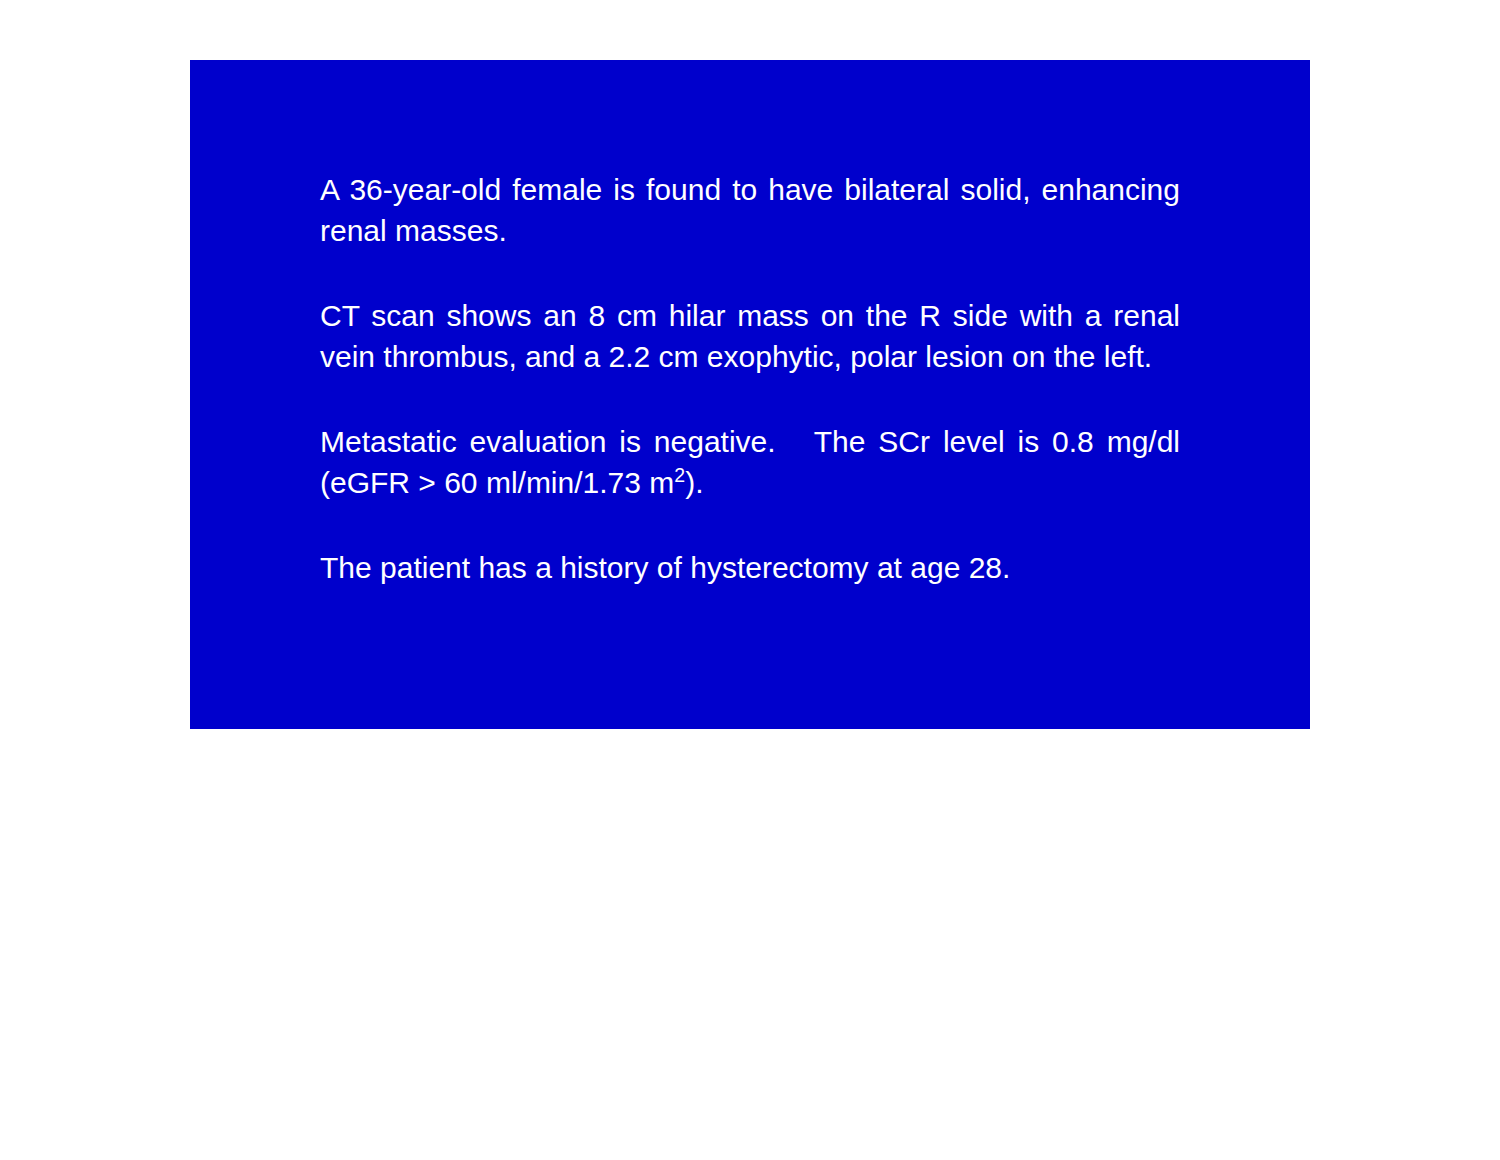A 36-year-old female is found to have bilateral solid, enhancing renal masses.
CT scan shows an 8 cm hilar mass on the R side with a renal vein thrombus, and a 2.2 cm exophytic, polar lesion on the left.
Metastatic evaluation is negative. The SCr level is 0.8 mg/dl (eGFR > 60 ml/min/1.73 m2).
The patient has a history of hysterectomy at age 28.